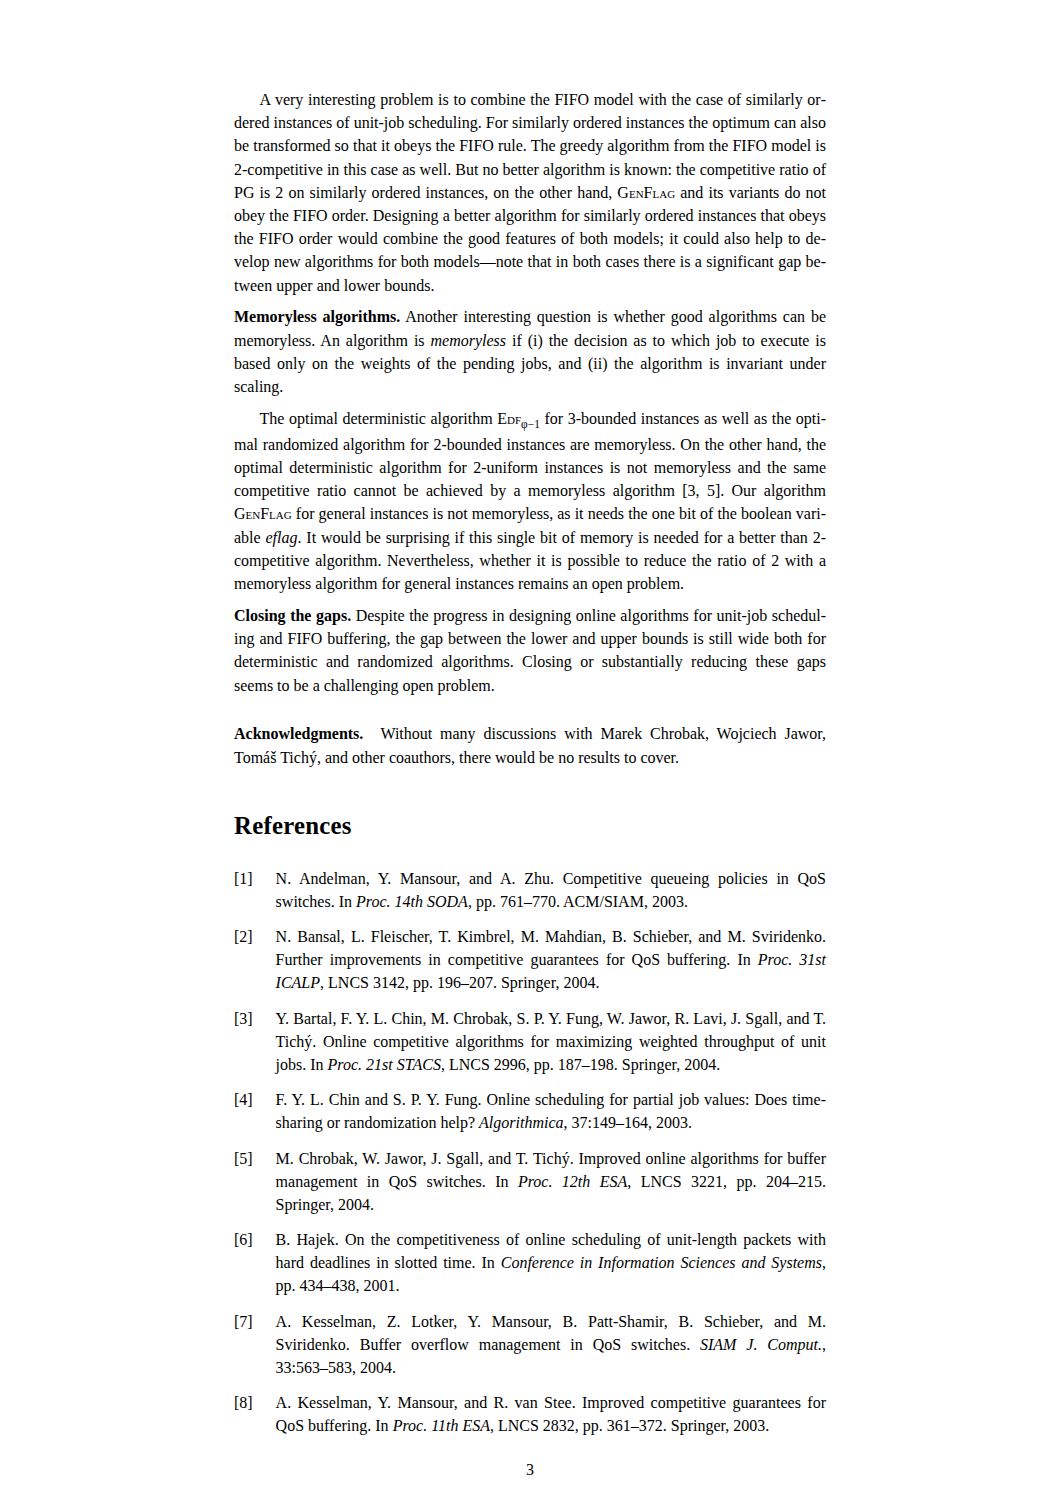A very interesting problem is to combine the FIFO model with the case of similarly ordered instances of unit-job scheduling. For similarly ordered instances the optimum can also be transformed so that it obeys the FIFO rule. The greedy algorithm from the FIFO model is 2-competitive in this case as well. But no better algorithm is known: the competitive ratio of PG is 2 on similarly ordered instances, on the other hand, GenFlag and its variants do not obey the FIFO order. Designing a better algorithm for similarly ordered instances that obeys the FIFO order would combine the good features of both models; it could also help to develop new algorithms for both models—note that in both cases there is a significant gap between upper and lower bounds.
Memoryless algorithms. Another interesting question is whether good algorithms can be memoryless. An algorithm is memoryless if (i) the decision as to which job to execute is based only on the weights of the pending jobs, and (ii) the algorithm is invariant under scaling.
The optimal deterministic algorithm Edfφ−1 for 3-bounded instances as well as the optimal randomized algorithm for 2-bounded instances are memoryless. On the other hand, the optimal deterministic algorithm for 2-uniform instances is not memoryless and the same competitive ratio cannot be achieved by a memoryless algorithm [3, 5]. Our algorithm GenFlag for general instances is not memoryless, as it needs the one bit of the boolean variable eflag. It would be surprising if this single bit of memory is needed for a better than 2-competitive algorithm. Nevertheless, whether it is possible to reduce the ratio of 2 with a memoryless algorithm for general instances remains an open problem.
Closing the gaps. Despite the progress in designing online algorithms for unit-job scheduling and FIFO buffering, the gap between the lower and upper bounds is still wide both for deterministic and randomized algorithms. Closing or substantially reducing these gaps seems to be a challenging open problem.
Acknowledgments. Without many discussions with Marek Chrobak, Wojciech Jawor, Tomáš Tichý, and other coauthors, there would be no results to cover.
References
N. Andelman, Y. Mansour, and A. Zhu. Competitive queueing policies in QoS switches. In Proc. 14th SODA, pp. 761–770. ACM/SIAM, 2003.
N. Bansal, L. Fleischer, T. Kimbrel, M. Mahdian, B. Schieber, and M. Sviridenko. Further improvements in competitive guarantees for QoS buffering. In Proc. 31st ICALP, LNCS 3142, pp. 196–207. Springer, 2004.
Y. Bartal, F. Y. L. Chin, M. Chrobak, S. P. Y. Fung, W. Jawor, R. Lavi, J. Sgall, and T. Tichý. Online competitive algorithms for maximizing weighted throughput of unit jobs. In Proc. 21st STACS, LNCS 2996, pp. 187–198. Springer, 2004.
F. Y. L. Chin and S. P. Y. Fung. Online scheduling for partial job values: Does timesharing or randomization help? Algorithmica, 37:149–164, 2003.
M. Chrobak, W. Jawor, J. Sgall, and T. Tichý. Improved online algorithms for buffer management in QoS switches. In Proc. 12th ESA, LNCS 3221, pp. 204–215. Springer, 2004.
B. Hajek. On the competitiveness of online scheduling of unit-length packets with hard deadlines in slotted time. In Conference in Information Sciences and Systems, pp. 434–438, 2001.
A. Kesselman, Z. Lotker, Y. Mansour, B. Patt-Shamir, B. Schieber, and M. Sviridenko. Buffer overflow management in QoS switches. SIAM J. Comput., 33:563–583, 2004.
A. Kesselman, Y. Mansour, and R. van Stee. Improved competitive guarantees for QoS buffering. In Proc. 11th ESA, LNCS 2832, pp. 361–372. Springer, 2003.
3